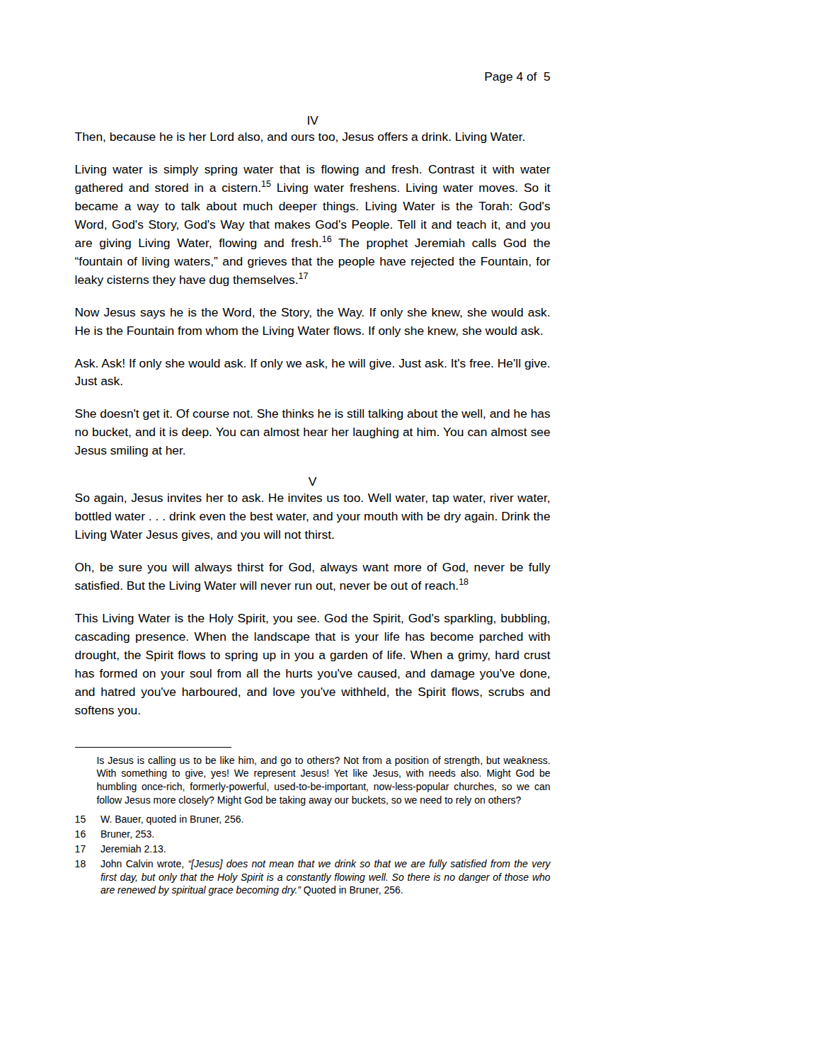Page 4 of 5
IV
Then, because he is her Lord also, and ours too, Jesus offers a drink. Living Water.
Living water is simply spring water that is flowing and fresh. Contrast it with water gathered and stored in a cistern.15 Living water freshens. Living water moves. So it became a way to talk about much deeper things. Living Water is the Torah: God's Word, God's Story, God's Way that makes God's People. Tell it and teach it, and you are giving Living Water, flowing and fresh.16 The prophet Jeremiah calls God the “fountain of living waters,” and grieves that the people have rejected the Fountain, for leaky cisterns they have dug themselves.17
Now Jesus says he is the Word, the Story, the Way. If only she knew, she would ask. He is the Fountain from whom the Living Water flows. If only she knew, she would ask.
Ask. Ask! If only she would ask. If only we ask, he will give. Just ask. It's free. He'll give. Just ask.
She doesn't get it. Of course not. She thinks he is still talking about the well, and he has no bucket, and it is deep. You can almost hear her laughing at him. You can almost see Jesus smiling at her.
V
So again, Jesus invites her to ask. He invites us too. Well water, tap water, river water, bottled water . . . drink even the best water, and your mouth with be dry again. Drink the Living Water Jesus gives, and you will not thirst.
Oh, be sure you will always thirst for God, always want more of God, never be fully satisfied. But the Living Water will never run out, never be out of reach.18
This Living Water is the Holy Spirit, you see. God the Spirit, God's sparkling, bubbling, cascading presence. When the landscape that is your life has become parched with drought, the Spirit flows to spring up in you a garden of life. When a grimy, hard crust has formed on your soul from all the hurts you've caused, and damage you've done, and hatred you've harboured, and love you've withheld, the Spirit flows, scrubs and softens you.
Is Jesus is calling us to be like him, and go to others? Not from a position of strength, but weakness. With something to give, yes! We represent Jesus! Yet like Jesus, with needs also. Might God be humbling once-rich, formerly-powerful, used-to-be-important, now-less-popular churches, so we can follow Jesus more closely? Might God be taking away our buckets, so we need to rely on others?
| 15 | W. Bauer, quoted in Bruner, 256. |
| 16 | Bruner, 253. |
| 17 | Jeremiah 2.13. |
| 18 | John Calvin wrote, “[Jesus] does not mean that we drink so that we are fully satisfied from the very first day, but only that the Holy Spirit is a constantly flowing well. So there is no danger of those who are renewed by spiritual grace becoming dry.” Quoted in Bruner, 256. |